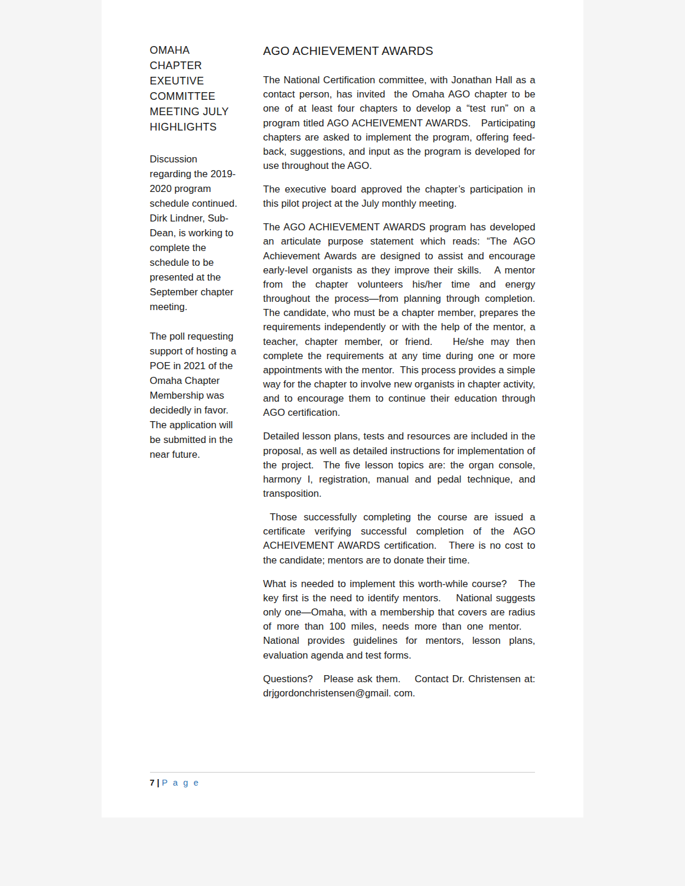Omaha Chapter Exeutive Committee Meeting July Highlights
Discussion regarding the 2019-2020 program schedule continued. Dirk Lindner, Sub-Dean, is working to complete the schedule to be presented at the September chapter meeting.
The poll requesting support of hosting a POE in 2021 of the Omaha Chapter Membership was decidedly in favor. The application will be submitted in the near future.
AGO Achievement Awards
The National Certification committee, with Jonathan Hall as a contact person, has invited the Omaha AGO chapter to be one of at least four chapters to develop a “test run” on a program titled AGO ACHEIVEMENT AWARDS. Participating chapters are asked to implement the program, offering feed-back, suggestions, and input as the program is developed for use throughout the AGO.
The executive board approved the chapter’s participation in this pilot project at the July monthly meeting.
The AGO ACHIEVEMENT AWARDS program has developed an articulate purpose statement which reads: “The AGO Achievement Awards are designed to assist and encourage early-level organists as they improve their skills. A mentor from the chapter volunteers his/her time and energy throughout the process—from planning through completion. The candidate, who must be a chapter member, prepares the requirements independently or with the help of the mentor, a teacher, chapter member, or friend. He/she may then complete the requirements at any time during one or more appointments with the mentor. This process provides a simple way for the chapter to involve new organists in chapter activity, and to encourage them to continue their education through AGO certification.
Detailed lesson plans, tests and resources are included in the proposal, as well as detailed instructions for implementation of the project. The five lesson topics are: the organ console, harmony I, registration, manual and pedal technique, and transposition.
Those successfully completing the course are issued a certificate verifying successful completion of the AGO ACHEIVEMENT AWARDS certification. There is no cost to the candidate; mentors are to donate their time.
What is needed to implement this worth-while course? The key first is the need to identify mentors. National suggests only one—Omaha, with a membership that covers are radius of more than 100 miles, needs more than one mentor. National provides guidelines for mentors, lesson plans, evaluation agenda and test forms.
Questions? Please ask them. Contact Dr. Christensen at: drjgordonchristensen@gmail. com.
7 | P a g e